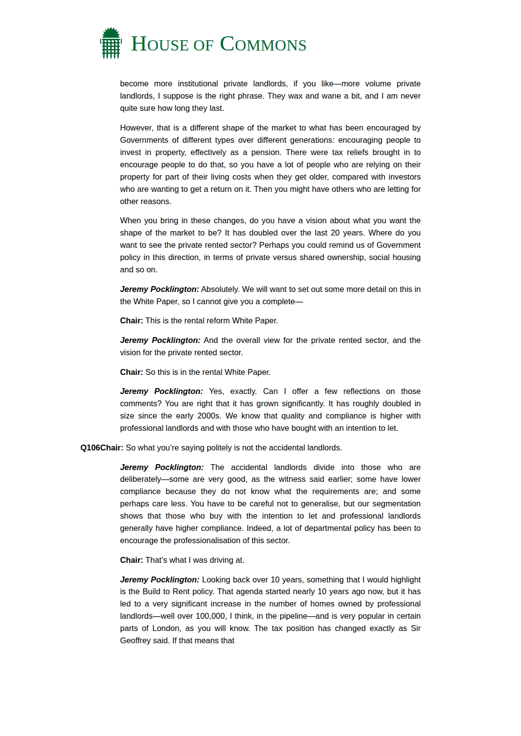HOUSE OF COMMONS
become more institutional private landlords, if you like—more volume private landlords, I suppose is the right phrase. They wax and wane a bit, and I am never quite sure how long they last.
However, that is a different shape of the market to what has been encouraged by Governments of different types over different generations: encouraging people to invest in property, effectively as a pension. There were tax reliefs brought in to encourage people to do that, so you have a lot of people who are relying on their property for part of their living costs when they get older, compared with investors who are wanting to get a return on it. Then you might have others who are letting for other reasons.
When you bring in these changes, do you have a vision about what you want the shape of the market to be? It has doubled over the last 20 years. Where do you want to see the private rented sector? Perhaps you could remind us of Government policy in this direction, in terms of private versus shared ownership, social housing and so on.
Jeremy Pocklington: Absolutely. We will want to set out some more detail on this in the White Paper, so I cannot give you a complete—
Chair: This is the rental reform White Paper.
Jeremy Pocklington: And the overall view for the private rented sector, and the vision for the private rented sector.
Chair: So this is in the rental White Paper.
Jeremy Pocklington: Yes, exactly. Can I offer a few reflections on those comments? You are right that it has grown significantly. It has roughly doubled in size since the early 2000s. We know that quality and compliance is higher with professional landlords and with those who have bought with an intention to let.
Q106
Chair: So what you’re saying politely is not the accidental landlords.
Jeremy Pocklington: The accidental landlords divide into those who are deliberately—some are very good, as the witness said earlier; some have lower compliance because they do not know what the requirements are; and some perhaps care less. You have to be careful not to generalise, but our segmentation shows that those who buy with the intention to let and professional landlords generally have higher compliance. Indeed, a lot of departmental policy has been to encourage the professionalisation of this sector.
Chair: That’s what I was driving at.
Jeremy Pocklington: Looking back over 10 years, something that I would highlight is the Build to Rent policy. That agenda started nearly 10 years ago now, but it has led to a very significant increase in the number of homes owned by professional landlords—well over 100,000, I think, in the pipeline—and is very popular in certain parts of London, as you will know. The tax position has changed exactly as Sir Geoffrey said. If that means that